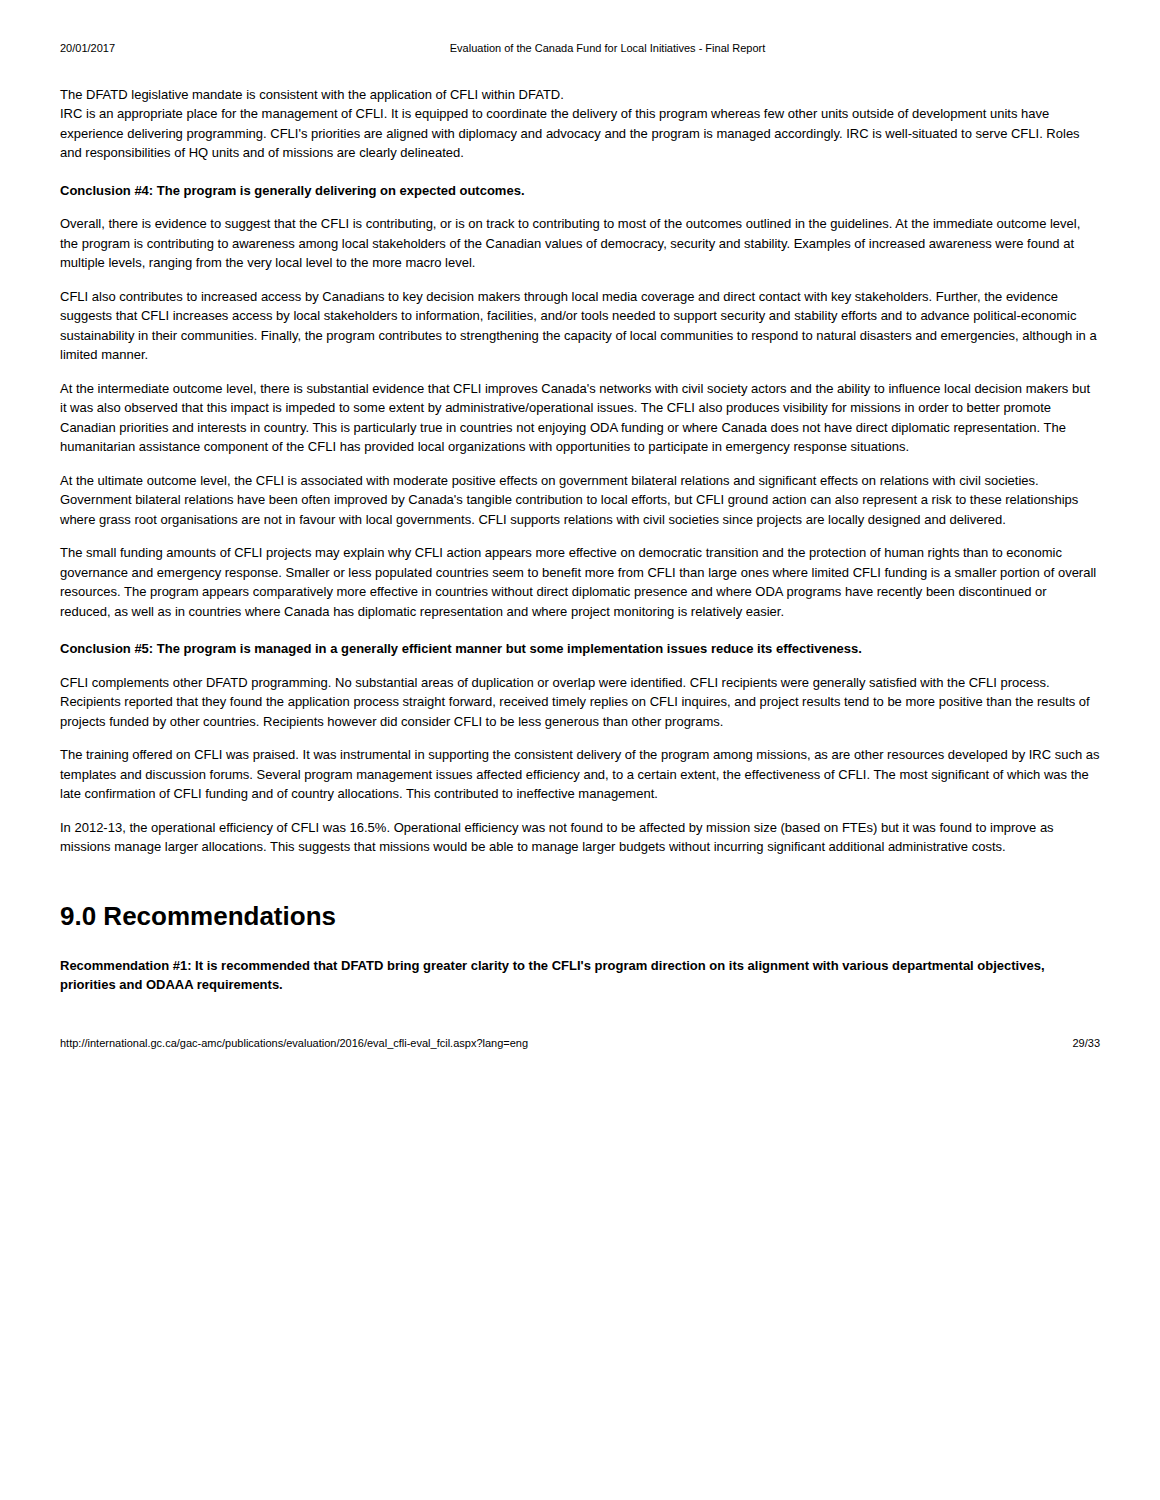20/01/2017 Evaluation of the Canada Fund for Local Initiatives - Final Report
The DFATD legislative mandate is consistent with the application of CFLI within DFATD.
IRC is an appropriate place for the management of CFLI. It is equipped to coordinate the delivery of this program whereas few other units outside of development units have experience delivering programming. CFLI's priorities are aligned with diplomacy and advocacy and the program is managed accordingly. IRC is well-situated to serve CFLI. Roles and responsibilities of HQ units and of missions are clearly delineated.
Conclusion #4: The program is generally delivering on expected outcomes.
Overall, there is evidence to suggest that the CFLI is contributing, or is on track to contributing to most of the outcomes outlined in the guidelines. At the immediate outcome level, the program is contributing to awareness among local stakeholders of the Canadian values of democracy, security and stability. Examples of increased awareness were found at multiple levels, ranging from the very local level to the more macro level.
CFLI also contributes to increased access by Canadians to key decision makers through local media coverage and direct contact with key stakeholders. Further, the evidence suggests that CFLI increases access by local stakeholders to information, facilities, and/or tools needed to support security and stability efforts and to advance political-economic sustainability in their communities. Finally, the program contributes to strengthening the capacity of local communities to respond to natural disasters and emergencies, although in a limited manner.
At the intermediate outcome level, there is substantial evidence that CFLI improves Canada's networks with civil society actors and the ability to influence local decision makers but it was also observed that this impact is impeded to some extent by administrative/operational issues. The CFLI also produces visibility for missions in order to better promote Canadian priorities and interests in country. This is particularly true in countries not enjoying ODA funding or where Canada does not have direct diplomatic representation. The humanitarian assistance component of the CFLI has provided local organizations with opportunities to participate in emergency response situations.
At the ultimate outcome level, the CFLI is associated with moderate positive effects on government bilateral relations and significant effects on relations with civil societies. Government bilateral relations have been often improved by Canada's tangible contribution to local efforts, but CFLI ground action can also represent a risk to these relationships where grass root organisations are not in favour with local governments. CFLI supports relations with civil societies since projects are locally designed and delivered.
The small funding amounts of CFLI projects may explain why CFLI action appears more effective on democratic transition and the protection of human rights than to economic governance and emergency response. Smaller or less populated countries seem to benefit more from CFLI than large ones where limited CFLI funding is a smaller portion of overall resources. The program appears comparatively more effective in countries without direct diplomatic presence and where ODA programs have recently been discontinued or reduced, as well as in countries where Canada has diplomatic representation and where project monitoring is relatively easier.
Conclusion #5: The program is managed in a generally efficient manner but some implementation issues reduce its effectiveness.
CFLI complements other DFATD programming. No substantial areas of duplication or overlap were identified. CFLI recipients were generally satisfied with the CFLI process. Recipients reported that they found the application process straight forward, received timely replies on CFLI inquires, and project results tend to be more positive than the results of projects funded by other countries. Recipients however did consider CFLI to be less generous than other programs.
The training offered on CFLI was praised. It was instrumental in supporting the consistent delivery of the program among missions, as are other resources developed by IRC such as templates and discussion forums. Several program management issues affected efficiency and, to a certain extent, the effectiveness of CFLI. The most significant of which was the late confirmation of CFLI funding and of country allocations. This contributed to ineffective management.
In 2012-13, the operational efficiency of CFLI was 16.5%. Operational efficiency was not found to be affected by mission size (based on FTEs) but it was found to improve as missions manage larger allocations. This suggests that missions would be able to manage larger budgets without incurring significant additional administrative costs.
9.0 Recommendations
Recommendation #1: It is recommended that DFATD bring greater clarity to the CFLI's program direction on its alignment with various departmental objectives, priorities and ODAAA requirements.
http://international.gc.ca/gac-amc/publications/evaluation/2016/eval_cfli-eval_fcil.aspx?lang=eng 29/33